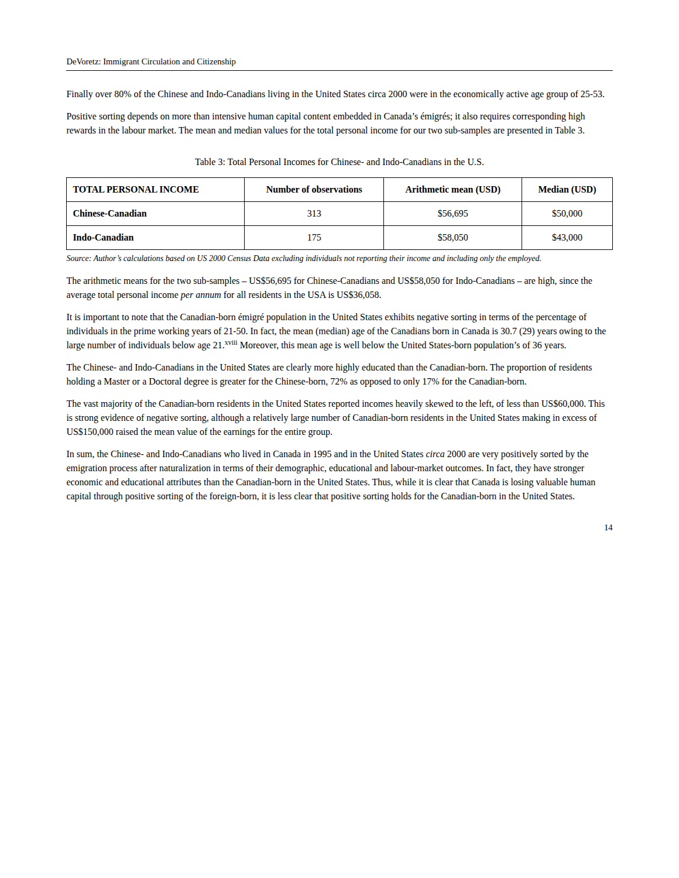DeVoretz: Immigrant Circulation and Citizenship
Finally over 80% of the Chinese and Indo-Canadians living in the United States circa 2000 were in the economically active age group of 25-53.
Positive sorting depends on more than intensive human capital content embedded in Canada’s émigrés; it also requires corresponding high rewards in the labour market. The mean and median values for the total personal income for our two sub-samples are presented in Table 3.
Table 3: Total Personal Incomes for Chinese- and Indo-Canadians in the U.S.
| TOTAL PERSONAL INCOME | Number of observations | Arithmetic mean (USD) | Median (USD) |
| --- | --- | --- | --- |
| Chinese-Canadian | 313 | $56,695 | $50,000 |
| Indo-Canadian | 175 | $58,050 | $43,000 |
Source: Author’s calculations based on US 2000 Census Data excluding individuals not reporting their income and including only the employed.
The arithmetic means for the two sub-samples – US$56,695 for Chinese-Canadians and US$58,050 for Indo-Canadians – are high, since the average total personal income per annum for all residents in the USA is US$36,058.
It is important to note that the Canadian-born émigré population in the United States exhibits negative sorting in terms of the percentage of individuals in the prime working years of 21-50. In fact, the mean (median) age of the Canadians born in Canada is 30.7 (29) years owing to the large number of individuals below age 21.xviii Moreover, this mean age is well below the United States-born population’s of 36 years.
The Chinese- and Indo-Canadians in the United States are clearly more highly educated than the Canadian-born. The proportion of residents holding a Master or a Doctoral degree is greater for the Chinese-born, 72% as opposed to only 17% for the Canadian-born.
The vast majority of the Canadian-born residents in the United States reported incomes heavily skewed to the left, of less than US$60,000. This is strong evidence of negative sorting, although a relatively large number of Canadian-born residents in the United States making in excess of US$150,000 raised the mean value of the earnings for the entire group.
In sum, the Chinese- and Indo-Canadians who lived in Canada in 1995 and in the United States circa 2000 are very positively sorted by the emigration process after naturalization in terms of their demographic, educational and labour-market outcomes. In fact, they have stronger economic and educational attributes than the Canadian-born in the United States. Thus, while it is clear that Canada is losing valuable human capital through positive sorting of the foreign-born, it is less clear that positive sorting holds for the Canadian-born in the United States.
14